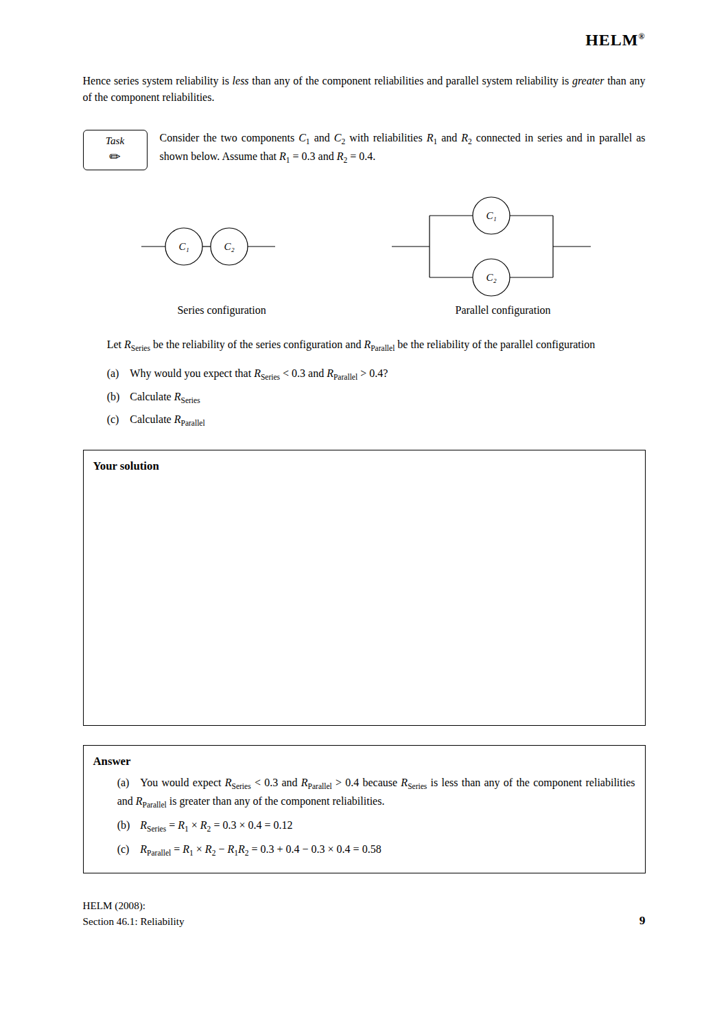HELM®
Hence series system reliability is less than any of the component reliabilities and parallel system reliability is greater than any of the component reliabilities.
Task ✏
Consider the two components C1 and C2 with reliabilities R1 and R2 connected in series and in parallel as shown below. Assume that R1 = 0.3 and R2 = 0.4.
C₁ C₂ C₁ C₂
Series configuration Parallel configuration
Let RSeries be the reliability of the series configuration and RParallel be the reliability of the parallel configuration
(a) Why would you expect that RSeries < 0.3 and RParallel > 0.4?
(b) Calculate RSeries
(c) Calculate RParallel
Your solution
Answer
(a) You would expect RSeries < 0.3 and RParallel > 0.4 because RSeries is less than any of the component reliabilities and RParallel is greater than any of the component reliabilities.
(b) RSeries = R1 × R2 = 0.3 × 0.4 = 0.12
(c) RParallel = R1 × R2 − R1R2 = 0.3 + 0.4 − 0.3 × 0.4 = 0.58
HELM (2008):
Section 46.1: Reliability
9